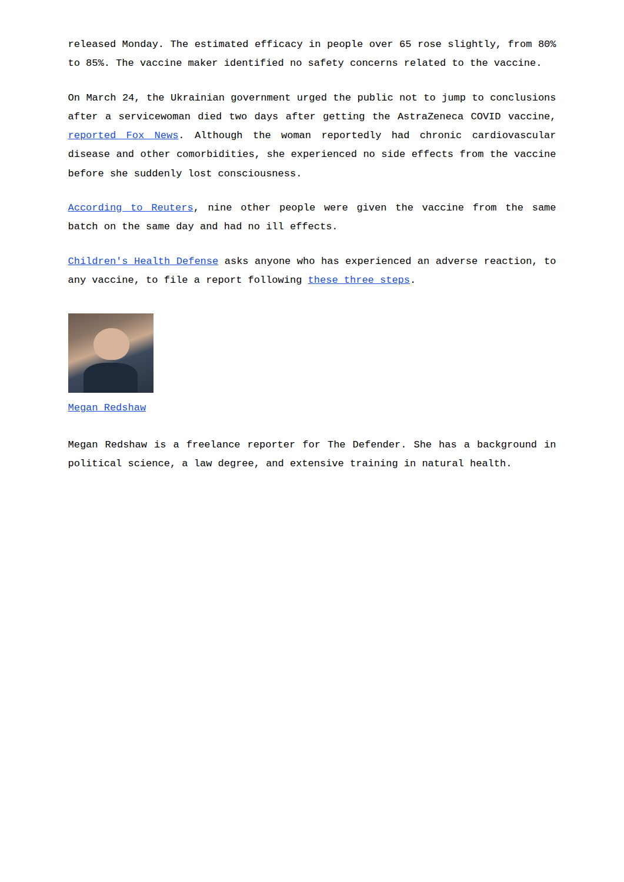released Monday. The estimated efficacy in people over 65 rose slightly, from 80% to 85%. The vaccine maker identified no safety concerns related to the vaccine.
On March 24, the Ukrainian government urged the public not to jump to conclusions after a servicewoman died two days after getting the AstraZeneca COVID vaccine, reported Fox News. Although the woman reportedly had chronic cardiovascular disease and other comorbidities, she experienced no side effects from the vaccine before she suddenly lost consciousness.
According to Reuters, nine other people were given the vaccine from the same batch on the same day and had no ill effects.
Children's Health Defense asks anyone who has experienced an adverse reaction, to any vaccine, to file a report following these three steps.
Megan Redshaw
Megan Redshaw is a freelance reporter for The Defender. She has a background in political science, a law degree, and extensive training in natural health.